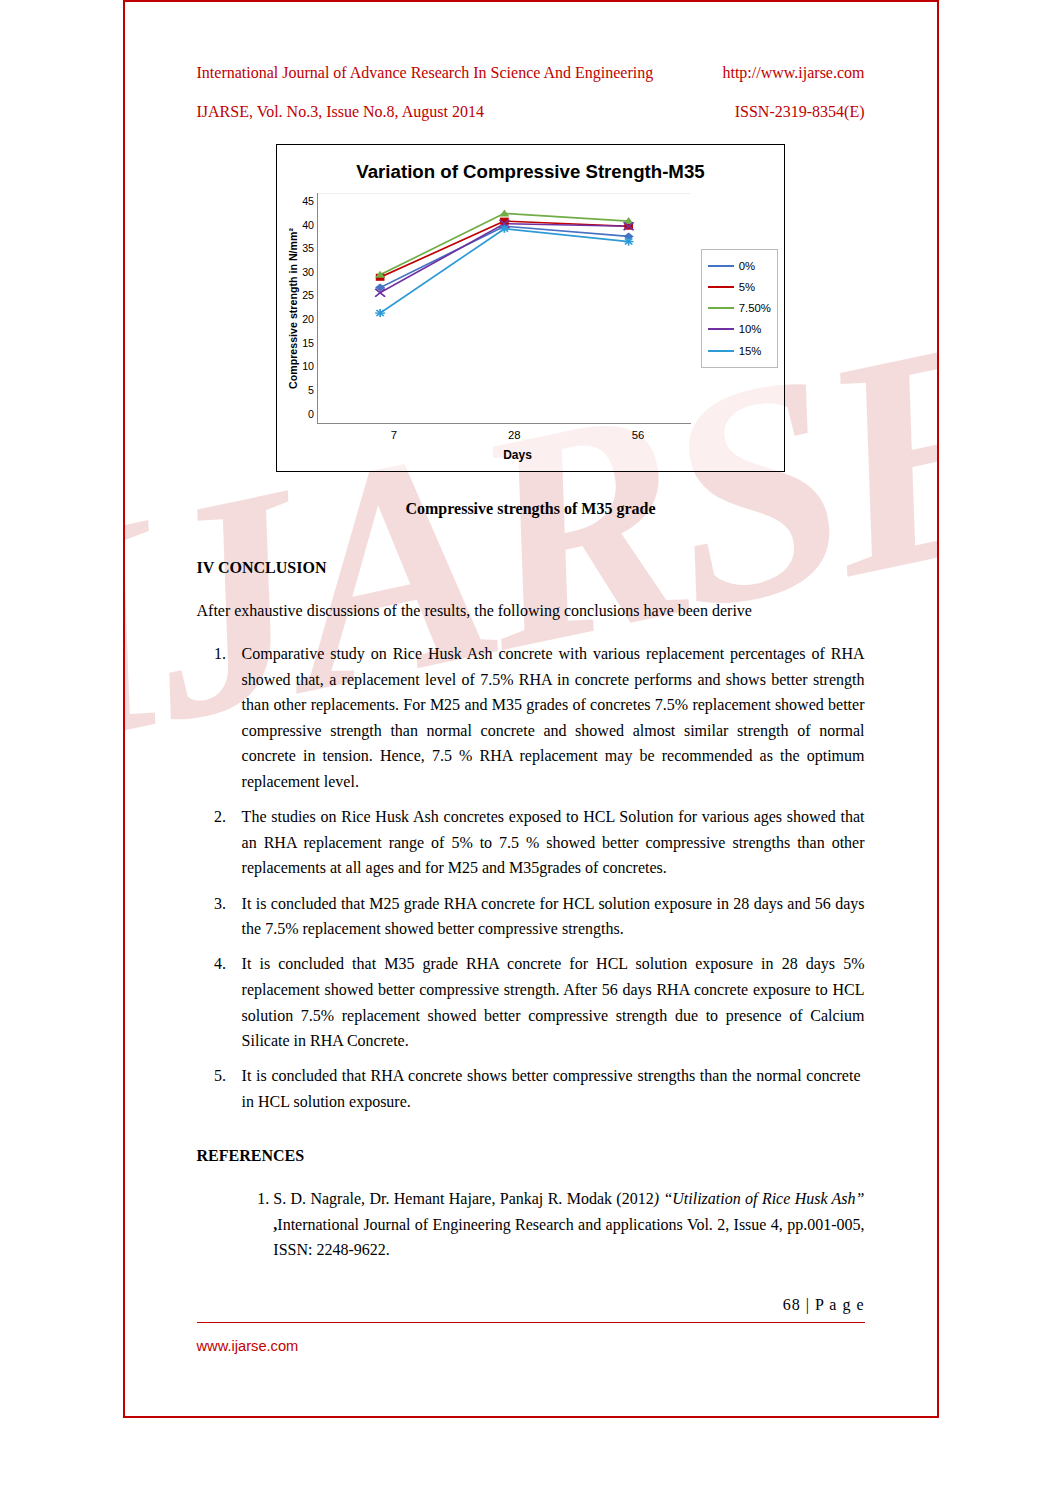IJARSE
International Journal of Advance Research In Science And Engineering
http://www.ijarse.com
IJARSE, Vol. No.3, Issue No.8, August 2014
ISSN-2319-8354(E)
Variation of Compressive Strength-M35
Compressive strength in N/mm²
45
40
35
30
25
20
15
10
5
0
0%
5%
7.50%
10%
15%
7
28
56
Days
Compressive strengths of M35 grade
IV CONCLUSION
After exhaustive discussions of the results, the following conclusions have been derive
Comparative study on Rice Husk Ash concrete with various replacement percentages of RHA showed that, a replacement level of 7.5% RHA in concrete performs and shows better strength than other replacements. For M25 and M35 grades of concretes 7.5% replacement showed better compressive strength than normal concrete and showed almost similar strength of normal concrete in tension. Hence, 7.5 % RHA replacement may be recommended as the optimum replacement level.
The studies on Rice Husk Ash concretes exposed to HCL Solution for various ages showed that an RHA replacement range of 5% to 7.5 % showed better compressive strengths than other replacements at all ages and for M25 and M35grades of concretes.
It is concluded that M25 grade RHA concrete for HCL solution exposure in 28 days and 56 days the 7.5% replacement showed better compressive strengths.
It is concluded that M35 grade RHA concrete for HCL solution exposure in 28 days 5% replacement showed better compressive strength. After 56 days RHA concrete exposure to HCL solution 7.5% replacement showed better compressive strength due to presence of Calcium Silicate in RHA Concrete.
It is concluded that RHA concrete shows better compressive strengths than the normal concrete in HCL solution exposure.
REFERENCES
S. D. Nagrale, Dr. Hemant Hajare, Pankaj R. Modak (2012) “Utilization of Rice Husk Ash” , International Journal of Engineering Research and applications Vol. 2, Issue 4, pp.001-005, ISSN: 2248-9622.
68 | P a g e
www.ijarse.com